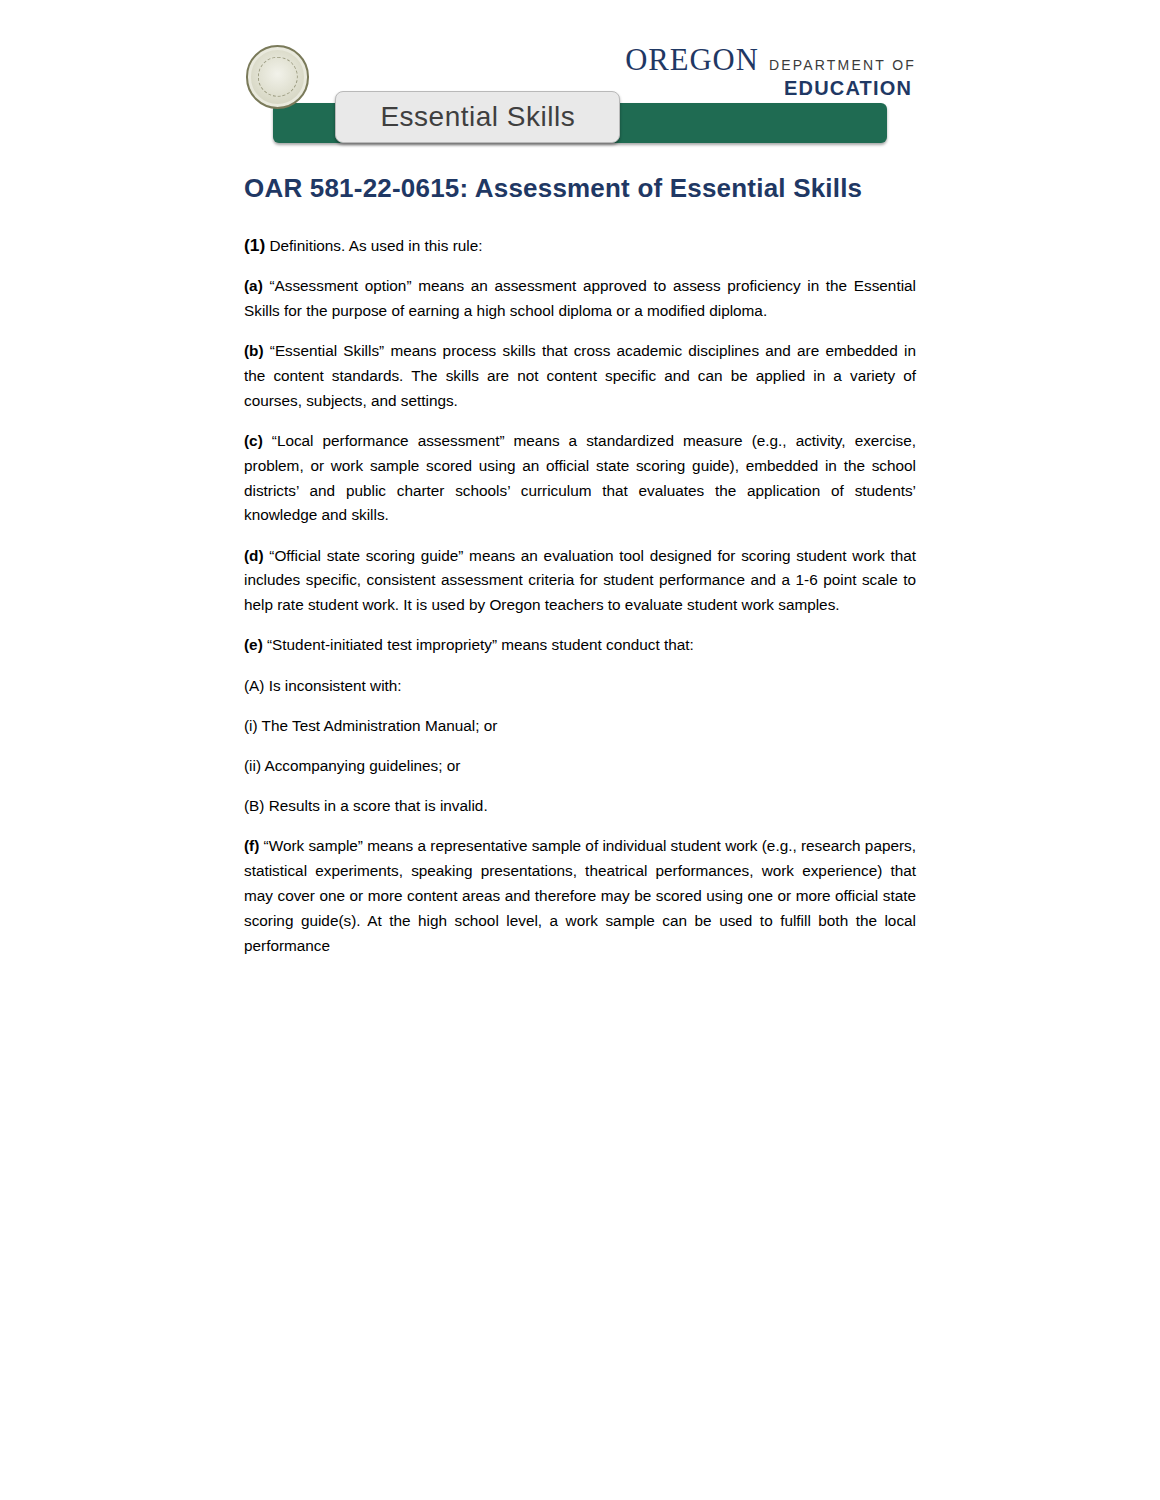OREGON DEPARTMENT OF
EDUCATION
Essential Skills
OAR 581-22-0615: Assessment of Essential Skills
(1) Definitions. As used in this rule:
(a) “Assessment option” means an assessment approved to assess proficiency in the Essential Skills for the purpose of earning a high school diploma or a modified diploma.
(b) “Essential Skills” means process skills that cross academic disciplines and are embedded in the content standards. The skills are not content specific and can be applied in a variety of courses, subjects, and settings.
(c) “Local performance assessment” means a standardized measure (e.g., activity, exercise, problem, or work sample scored using an official state scoring guide), embedded in the school districts’ and public charter schools’ curriculum that evaluates the application of students’ knowledge and skills.
(d) “Official state scoring guide” means an evaluation tool designed for scoring student work that includes specific, consistent assessment criteria for student performance and a 1-6 point scale to help rate student work. It is used by Oregon teachers to evaluate student work samples.
(e) “Student-initiated test impropriety” means student conduct that:
(A) Is inconsistent with:
(i) The Test Administration Manual; or
(ii) Accompanying guidelines; or
(B) Results in a score that is invalid.
(f) “Work sample” means a representative sample of individual student work (e.g., research papers, statistical experiments, speaking presentations, theatrical performances, work experience) that may cover one or more content areas and therefore may be scored using one or more official state scoring guide(s). At the high school level, a work sample can be used to fulfill both the local performance